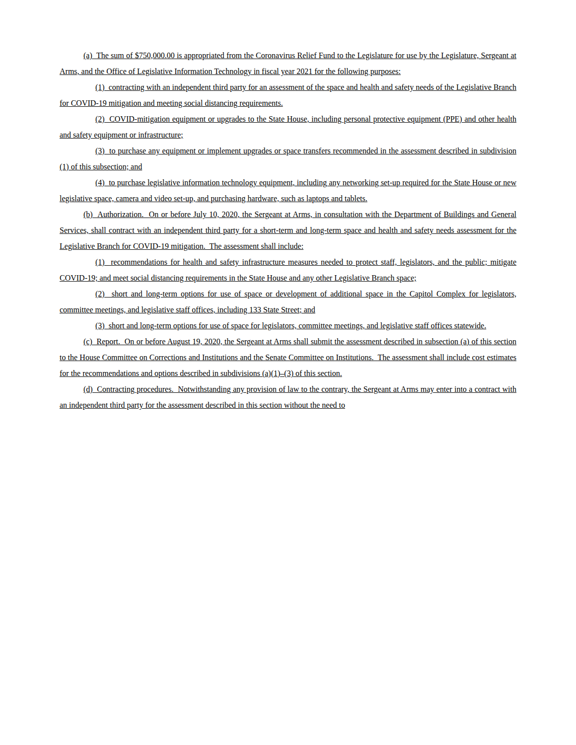(a) The sum of $750,000.00 is appropriated from the Coronavirus Relief Fund to the Legislature for use by the Legislature, Sergeant at Arms, and the Office of Legislative Information Technology in fiscal year 2021 for the following purposes:
(1) contracting with an independent third party for an assessment of the space and health and safety needs of the Legislative Branch for COVID-19 mitigation and meeting social distancing requirements.
(2) COVID-mitigation equipment or upgrades to the State House, including personal protective equipment (PPE) and other health and safety equipment or infrastructure;
(3) to purchase any equipment or implement upgrades or space transfers recommended in the assessment described in subdivision (1) of this subsection; and
(4) to purchase legislative information technology equipment, including any networking set-up required for the State House or new legislative space, camera and video set-up, and purchasing hardware, such as laptops and tablets.
(b) Authorization. On or before July 10, 2020, the Sergeant at Arms, in consultation with the Department of Buildings and General Services, shall contract with an independent third party for a short-term and long-term space and health and safety needs assessment for the Legislative Branch for COVID-19 mitigation. The assessment shall include:
(1) recommendations for health and safety infrastructure measures needed to protect staff, legislators, and the public; mitigate COVID-19; and meet social distancing requirements in the State House and any other Legislative Branch space;
(2) short and long-term options for use of space or development of additional space in the Capitol Complex for legislators, committee meetings, and legislative staff offices, including 133 State Street; and
(3) short and long-term options for use of space for legislators, committee meetings, and legislative staff offices statewide.
(c) Report. On or before August 19, 2020, the Sergeant at Arms shall submit the assessment described in subsection (a) of this section to the House Committee on Corrections and Institutions and the Senate Committee on Institutions. The assessment shall include cost estimates for the recommendations and options described in subdivisions (a)(1)–(3) of this section.
(d) Contracting procedures. Notwithstanding any provision of law to the contrary, the Sergeant at Arms may enter into a contract with an independent third party for the assessment described in this section without the need to